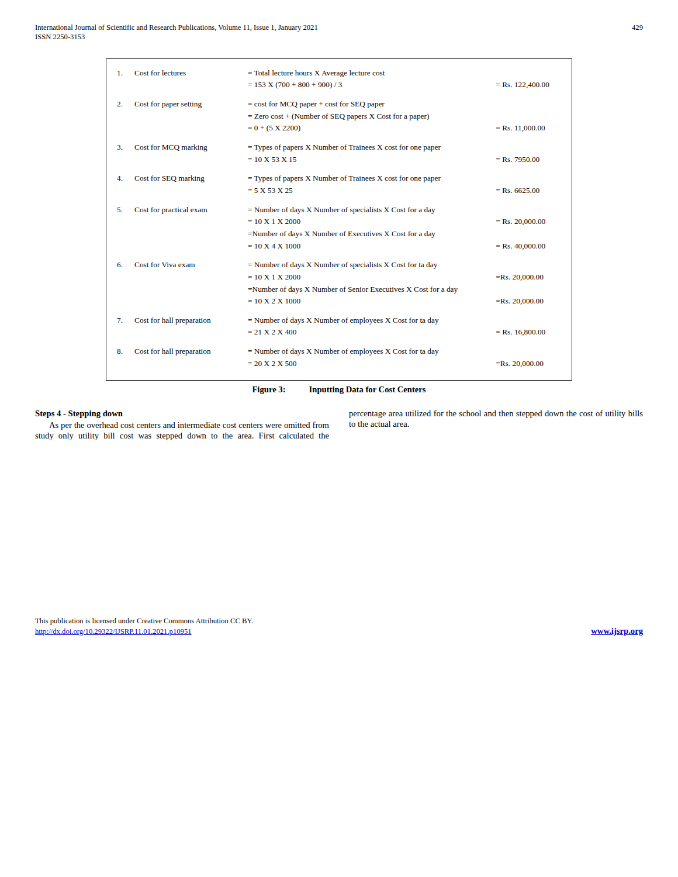International Journal of Scientific and Research Publications, Volume 11, Issue 1, January 2021
ISSN 2250-3153 429
| 1. | Cost for lectures | = Total lecture hours X Average lecture cost | |
| | | = 153 X (700 + 800 + 900) / 3 | = Rs. 122,400.00 |
| 2. | Cost for paper setting | = cost for MCQ paper + cost for SEQ paper | |
| | | = Zero cost + (Number of SEQ papers X Cost for a paper) | |
| | | = 0 + (5 X 2200) | = Rs. 11,000.00 |
| 3. | Cost for MCQ marking | = Types of papers X Number of Trainees X cost for one paper | |
| | | = 10 X 53 X 15 | = Rs. 7950.00 |
| 4. | Cost for SEQ marking | = Types of papers X Number of Trainees X cost for one paper | |
| | | = 5 X 53 X 25 | = Rs. 6625.00 |
| 5. | Cost for practical exam | = Number of days X Number of specialists X Cost for a day | |
| | | = 10 X 1 X 2000 | = Rs. 20,000.00 |
| | | =Number of days X Number of Executives X Cost for a day | |
| | | = 10 X 4 X 1000 | = Rs. 40,000.00 |
| 6. | Cost for Viva exam | = Number of days X Number of specialists X Cost for ta day | |
| | | = 10 X 1 X 2000 | =Rs. 20,000.00 |
| | | =Number of days X Number of Senior Executives X Cost for a day | |
| | | = 10 X 2 X 1000 | =Rs. 20,000.00 |
| 7. | Cost for hall preparation | = Number of days X Number of employees X Cost for ta day | |
| | | = 21 X 2 X 400 | = Rs. 16,800.00 |
| 8. | Cost for hall preparation | = Number of days X Number of employees X Cost for ta day | |
| | | = 20 X 2 X 500 | =Rs. 20,000.00 |
Figure 3: Inputting Data for Cost Centers
Steps 4 - Stepping down
As per the overhead cost centers and intermediate cost centers were omitted from study only utility bill cost was stepped down to the area. First calculated the percentage area utilized for the school and then stepped down the cost of utility bills to the actual area.
This publication is licensed under Creative Commons Attribution CC BY.
http://dx.doi.org/10.29322/IJSRP.11.01.2021.p10951
www.ijsrp.org